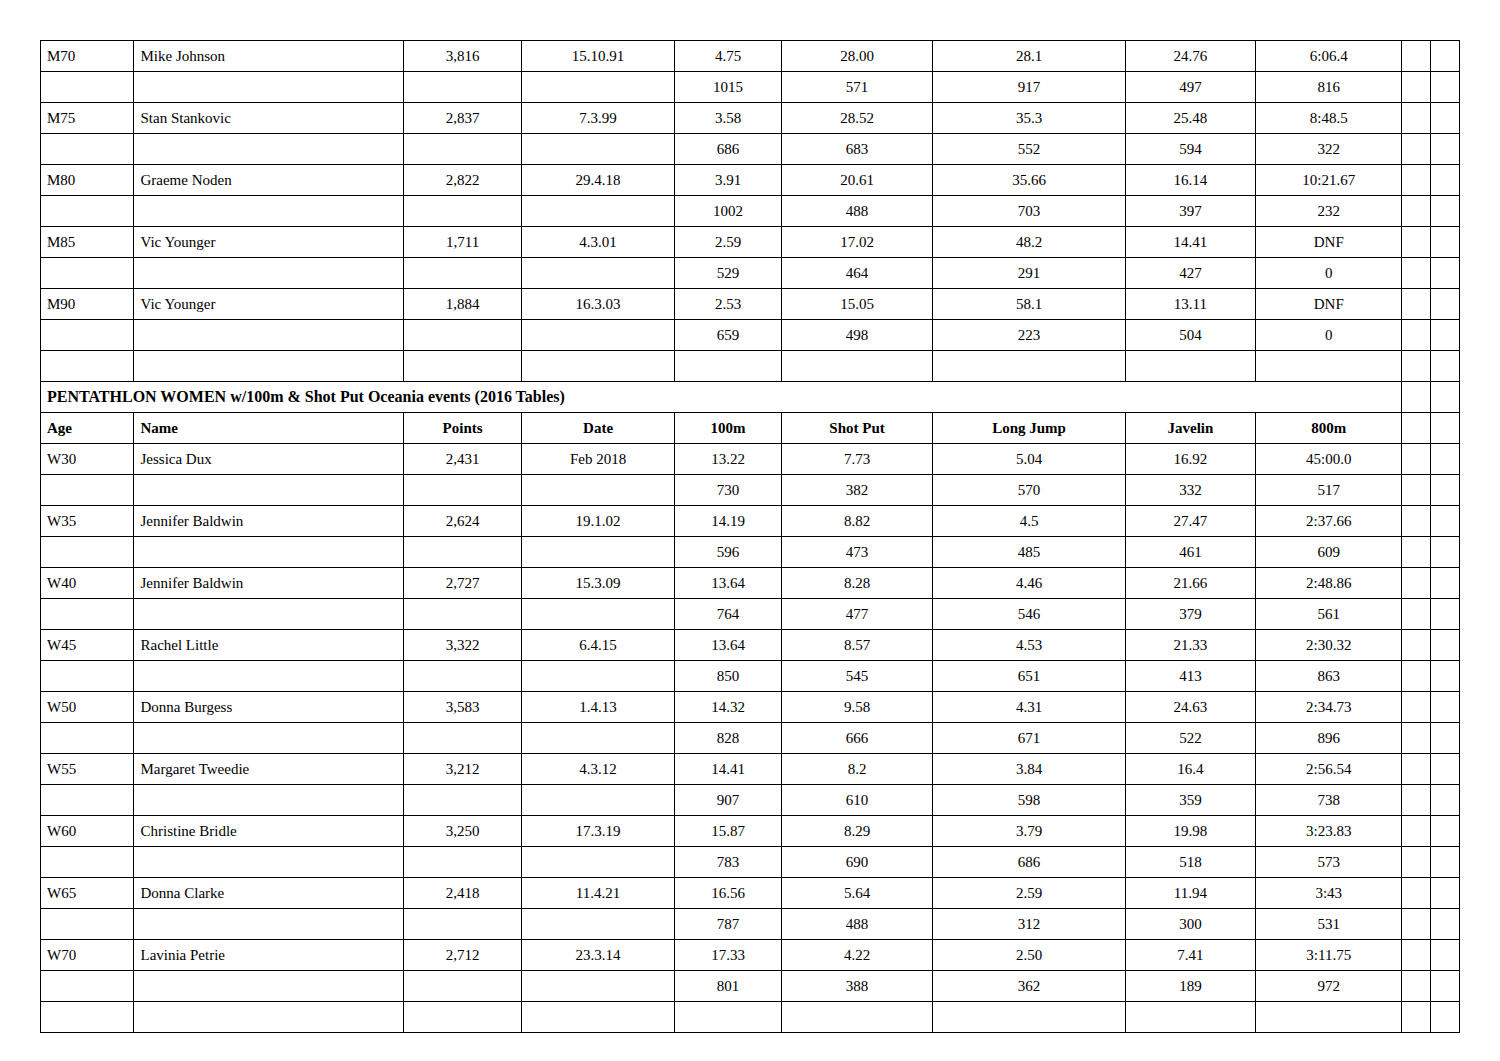| M70 | Mike Johnson | 3,816 | 15.10.91 | 4.75 | 28.00 | 28.1 | 24.76 | 6:06.4 | | |
| | | | | 1015 | 571 | 917 | 497 | 816 | | |
| M75 | Stan Stankovic | 2,837 | 7.3.99 | 3.58 | 28.52 | 35.3 | 25.48 | 8:48.5 | | |
| | | | | 686 | 683 | 552 | 594 | 322 | | |
| M80 | Graeme Noden | 2,822 | 29.4.18 | 3.91 | 20.61 | 35.66 | 16.14 | 10:21.67 | | |
| | | | | 1002 | 488 | 703 | 397 | 232 | | |
| M85 | Vic Younger | 1,711 | 4.3.01 | 2.59 | 17.02 | 48.2 | 14.41 | DNF | | |
| | | | | 529 | 464 | 291 | 427 | 0 | | |
| M90 | Vic Younger | 1,884 | 16.3.03 | 2.53 | 15.05 | 58.1 | 13.11 | DNF | | |
| | | | | 659 | 498 | 223 | 504 | 0 | | |
| PENTATHLON WOMEN w/100m & Shot Put Oceania events (2016 Tables) | | |
| Age | Name | Points | Date | 100m | Shot Put | Long Jump | Javelin | 800m | | |
| W30 | Jessica Dux | 2,431 | Feb 2018 | 13.22 | 7.73 | 5.04 | 16.92 | 45:00.0 | | |
| | | | | 730 | 382 | 570 | 332 | 517 | | |
| W35 | Jennifer Baldwin | 2,624 | 19.1.02 | 14.19 | 8.82 | 4.5 | 27.47 | 2:37.66 | | |
| | | | | 596 | 473 | 485 | 461 | 609 | | |
| W40 | Jennifer Baldwin | 2,727 | 15.3.09 | 13.64 | 8.28 | 4.46 | 21.66 | 2:48.86 | | |
| | | | | 764 | 477 | 546 | 379 | 561 | | |
| W45 | Rachel Little | 3,322 | 6.4.15 | 13.64 | 8.57 | 4.53 | 21.33 | 2:30.32 | | |
| | | | | 850 | 545 | 651 | 413 | 863 | | |
| W50 | Donna Burgess | 3,583 | 1.4.13 | 14.32 | 9.58 | 4.31 | 24.63 | 2:34.73 | | |
| | | | | 828 | 666 | 671 | 522 | 896 | | |
| W55 | Margaret Tweedie | 3,212 | 4.3.12 | 14.41 | 8.2 | 3.84 | 16.4 | 2:56.54 | | |
| | | | | 907 | 610 | 598 | 359 | 738 | | |
| W60 | Christine Bridle | 3,250 | 17.3.19 | 15.87 | 8.29 | 3.79 | 19.98 | 3:23.83 | | |
| | | | | 783 | 690 | 686 | 518 | 573 | | |
| W65 | Donna Clarke | 2,418 | 11.4.21 | 16.56 | 5.64 | 2.59 | 11.94 | 3:43 | | |
| | | | | 787 | 488 | 312 | 300 | 531 | | |
| W70 | Lavinia Petrie | 2,712 | 23.3.14 | 17.33 | 4.22 | 2.50 | 7.41 | 3:11.75 | | |
| | | | | 801 | 388 | 362 | 189 | 972 | | |